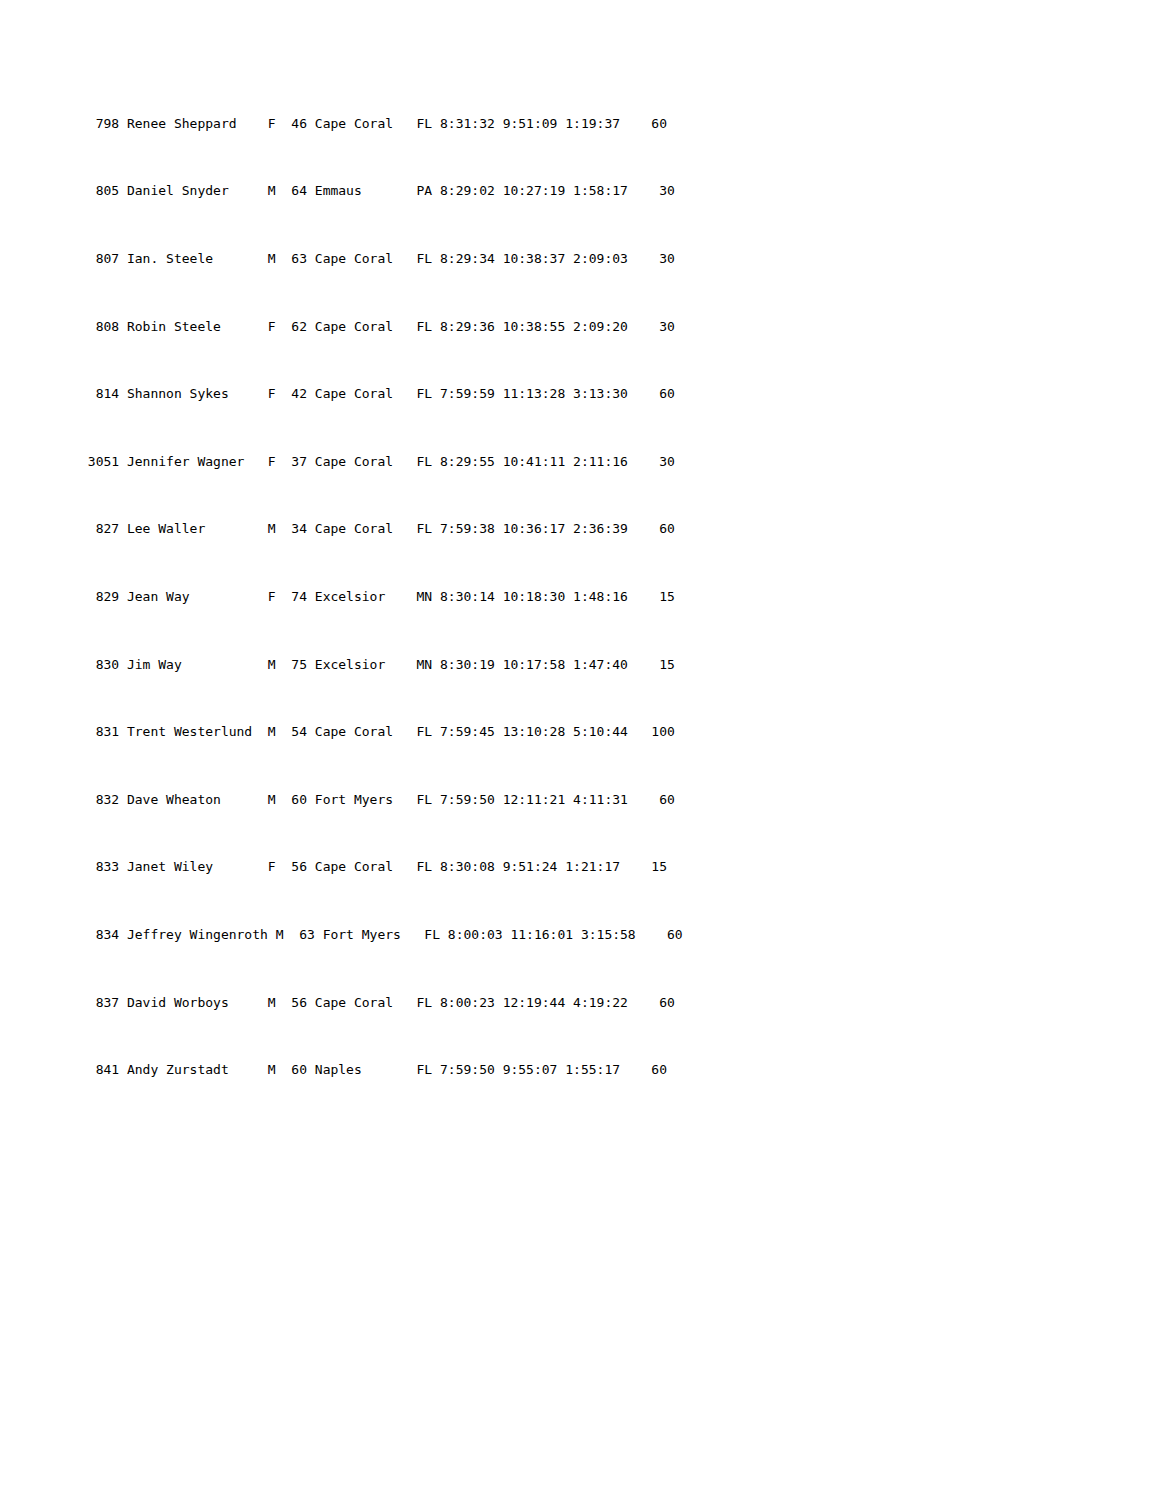798 Renee Sheppard    F  46 Cape Coral   FL 8:31:32 9:51:09 1:19:37    60

  805 Daniel Snyder     M  64 Emmaus       PA 8:29:02 10:27:19 1:58:17    30

  807 Ian. Steele       M  63 Cape Coral   FL 8:29:34 10:38:37 2:09:03    30

  808 Robin Steele      F  62 Cape Coral   FL 8:29:36 10:38:55 2:09:20    30

  814 Shannon Sykes     F  42 Cape Coral   FL 7:59:59 11:13:28 3:13:30    60

 3051 Jennifer Wagner   F  37 Cape Coral   FL 8:29:55 10:41:11 2:11:16    30

  827 Lee Waller        M  34 Cape Coral   FL 7:59:38 10:36:17 2:36:39    60

  829 Jean Way          F  74 Excelsior    MN 8:30:14 10:18:30 1:48:16    15

  830 Jim Way           M  75 Excelsior    MN 8:30:19 10:17:58 1:47:40    15

  831 Trent Westerlund  M  54 Cape Coral   FL 7:59:45 13:10:28 5:10:44   100

  832 Dave Wheaton      M  60 Fort Myers   FL 7:59:50 12:11:21 4:11:31    60

  833 Janet Wiley       F  56 Cape Coral   FL 8:30:08 9:51:24 1:21:17    15

  834 Jeffrey Wingenroth M  63 Fort Myers   FL 8:00:03 11:16:01 3:15:58    60

  837 David Worboys     M  56 Cape Coral   FL 8:00:23 12:19:44 4:19:22    60

  841 Andy Zurstadt     M  60 Naples       FL 7:59:50 9:55:07 1:55:17    60